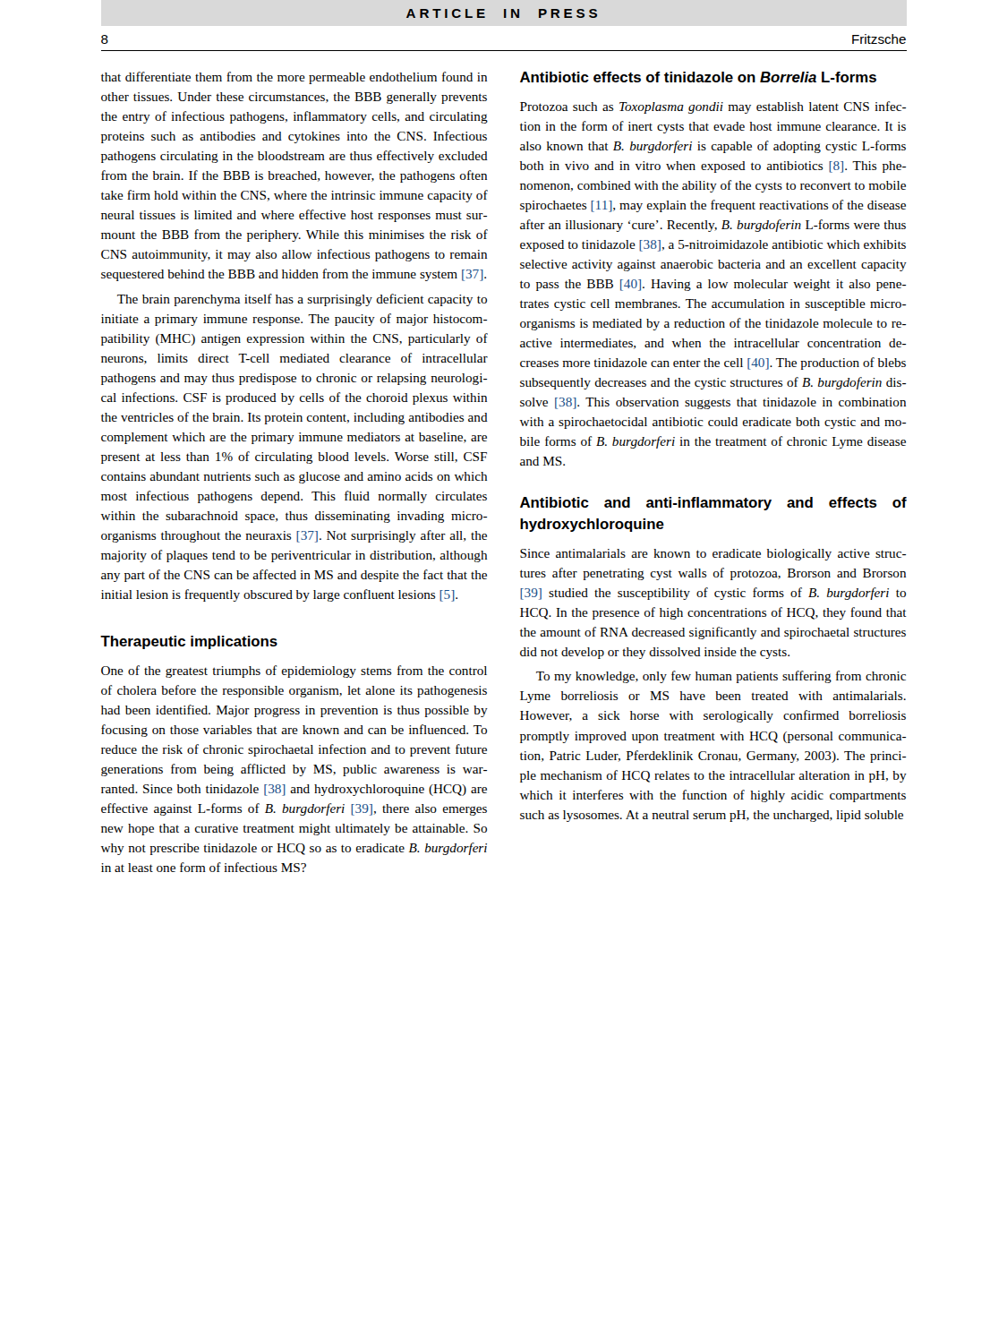ARTICLE IN PRESS
8 Fritzsche
that differentiate them from the more permeable endothelium found in other tissues. Under these circumstances, the BBB generally prevents the entry of infectious pathogens, inflammatory cells, and circulating proteins such as antibodies and cytokines into the CNS. Infectious pathogens circulating in the bloodstream are thus effectively excluded from the brain. If the BBB is breached, however, the pathogens often take firm hold within the CNS, where the intrinsic immune capacity of neural tissues is limited and where effective host responses must surmount the BBB from the periphery. While this minimises the risk of CNS autoimmunity, it may also allow infectious pathogens to remain sequestered behind the BBB and hidden from the immune system [37].
The brain parenchyma itself has a surprisingly deficient capacity to initiate a primary immune response. The paucity of major histocompatibility (MHC) antigen expression within the CNS, particularly of neurons, limits direct T-cell mediated clearance of intracellular pathogens and may thus predispose to chronic or relapsing neurological infections. CSF is produced by cells of the choroid plexus within the ventricles of the brain. Its protein content, including antibodies and complement which are the primary immune mediators at baseline, are present at less than 1% of circulating blood levels. Worse still, CSF contains abundant nutrients such as glucose and amino acids on which most infectious pathogens depend. This fluid normally circulates within the subarachnoid space, thus disseminating invading microorganisms throughout the neuraxis [37]. Not surprisingly after all, the majority of plaques tend to be periventricular in distribution, although any part of the CNS can be affected in MS and despite the fact that the initial lesion is frequently obscured by large confluent lesions [5].
Therapeutic implications
One of the greatest triumphs of epidemiology stems from the control of cholera before the responsible organism, let alone its pathogenesis had been identified. Major progress in prevention is thus possible by focusing on those variables that are known and can be influenced. To reduce the risk of chronic spirochaetal infection and to prevent future generations from being afflicted by MS, public awareness is warranted. Since both tinidazole [38] and hydroxychloroquine (HCQ) are effective against L-forms of B. burgdorferi [39], there also emerges new hope that a curative treatment might ultimately be attainable. So why not prescribe tinidazole or HCQ so as to eradicate B. burgdorferi in at least one form of infectious MS?
Antibiotic effects of tinidazole on Borrelia L-forms
Protozoa such as Toxoplasma gondii may establish latent CNS infection in the form of inert cysts that evade host immune clearance. It is also known that B. burgdorferi is capable of adopting cystic L-forms both in vivo and in vitro when exposed to antibiotics [8]. This phenomenon, combined with the ability of the cysts to reconvert to mobile spirochaetes [11], may explain the frequent reactivations of the disease after an illusionary ‘cure’. Recently, B. burgdoferin L-forms were thus exposed to tinidazole [38], a 5-nitroimidazole antibiotic which exhibits selective activity against anaerobic bacteria and an excellent capacity to pass the BBB [40]. Having a low molecular weight it also penetrates cystic cell membranes. The accumulation in susceptible microorganisms is mediated by a reduction of the tinidazole molecule to reactive intermediates, and when the intracellular concentration decreases more tinidazole can enter the cell [40]. The production of blebs subsequently decreases and the cystic structures of B. burgdoferin dissolve [38]. This observation suggests that tinidazole in combination with a spirochaetocidal antibiotic could eradicate both cystic and mobile forms of B. burgdorferi in the treatment of chronic Lyme disease and MS.
Antibiotic and anti-inflammatory and effects of hydroxychloroquine
Since antimalarials are known to eradicate biologically active structures after penetrating cyst walls of protozoa, Brorson and Brorson [39] studied the susceptibility of cystic forms of B. burgdorferi to HCQ. In the presence of high concentrations of HCQ, they found that the amount of RNA decreased significantly and spirochaetal structures did not develop or they dissolved inside the cysts.
To my knowledge, only few human patients suffering from chronic Lyme borreliosis or MS have been treated with antimalarials. However, a sick horse with serologically confirmed borreliosis promptly improved upon treatment with HCQ (personal communication, Patric Luder, Pferdeklinik Cronau, Germany, 2003). The principle mechanism of HCQ relates to the intracellular alteration in pH, by which it interferes with the function of highly acidic compartments such as lysosomes. At a neutral serum pH, the uncharged, lipid soluble